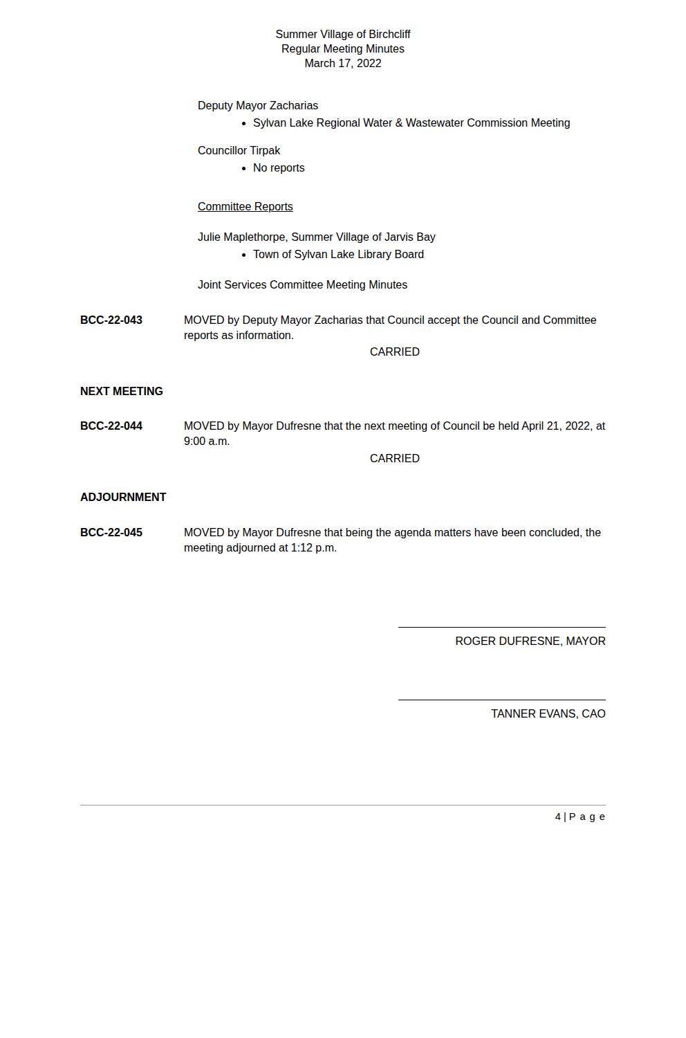Summer Village of Birchcliff
Regular Meeting Minutes
March 17, 2022
Deputy Mayor Zacharias
Sylvan Lake Regional Water & Wastewater Commission Meeting
Councillor Tirpak
No reports
Committee Reports
Julie Maplethorpe, Summer Village of Jarvis Bay
Town of Sylvan Lake Library Board
Joint Services Committee Meeting Minutes
BCC-22-043
MOVED by Deputy Mayor Zacharias that Council accept the Council and Committee reports as information.
CARRIED
NEXT MEETING
BCC-22-044
MOVED by Mayor Dufresne that the next meeting of Council be held April 21, 2022, at 9:00 a.m.
CARRIED
ADJOURNMENT
BCC-22-045
MOVED by Mayor Dufresne that being the agenda matters have been concluded, the meeting adjourned at 1:12 p.m.
ROGER DUFRESNE, MAYOR TANNER EVANS, CAO
4 | P a g e